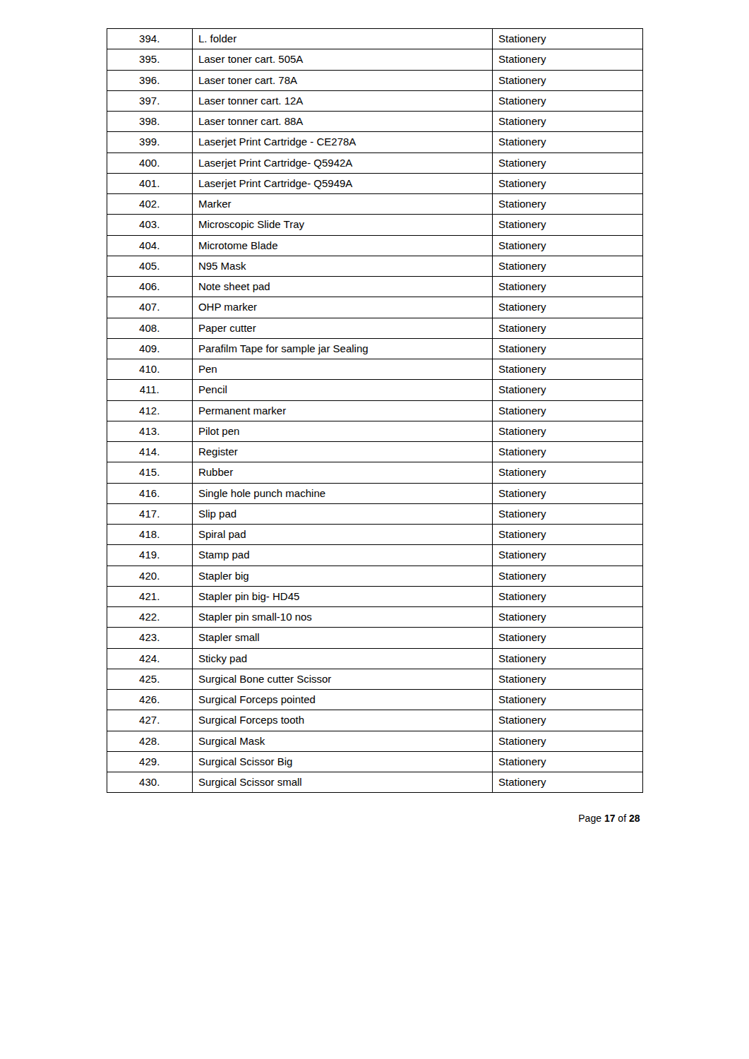| 394. | L. folder | Stationery |
| 395. | Laser toner cart. 505A | Stationery |
| 396. | Laser toner cart. 78A | Stationery |
| 397. | Laser tonner cart. 12A | Stationery |
| 398. | Laser tonner cart. 88A | Stationery |
| 399. | Laserjet Print Cartridge - CE278A | Stationery |
| 400. | Laserjet Print Cartridge- Q5942A | Stationery |
| 401. | Laserjet Print Cartridge- Q5949A | Stationery |
| 402. | Marker | Stationery |
| 403. | Microscopic Slide Tray | Stationery |
| 404. | Microtome Blade | Stationery |
| 405. | N95 Mask | Stationery |
| 406. | Note sheet pad | Stationery |
| 407. | OHP marker | Stationery |
| 408. | Paper cutter | Stationery |
| 409. | Parafilm Tape for sample jar Sealing | Stationery |
| 410. | Pen | Stationery |
| 411. | Pencil | Stationery |
| 412. | Permanent marker | Stationery |
| 413. | Pilot pen | Stationery |
| 414. | Register | Stationery |
| 415. | Rubber | Stationery |
| 416. | Single hole punch machine | Stationery |
| 417. | Slip pad | Stationery |
| 418. | Spiral pad | Stationery |
| 419. | Stamp pad | Stationery |
| 420. | Stapler big | Stationery |
| 421. | Stapler pin big- HD45 | Stationery |
| 422. | Stapler pin small-10 nos | Stationery |
| 423. | Stapler small | Stationery |
| 424. | Sticky pad | Stationery |
| 425. | Surgical Bone cutter Scissor | Stationery |
| 426. | Surgical Forceps pointed | Stationery |
| 427. | Surgical Forceps tooth | Stationery |
| 428. | Surgical Mask | Stationery |
| 429. | Surgical Scissor Big | Stationery |
| 430. | Surgical Scissor small | Stationery |
Page 17 of 28